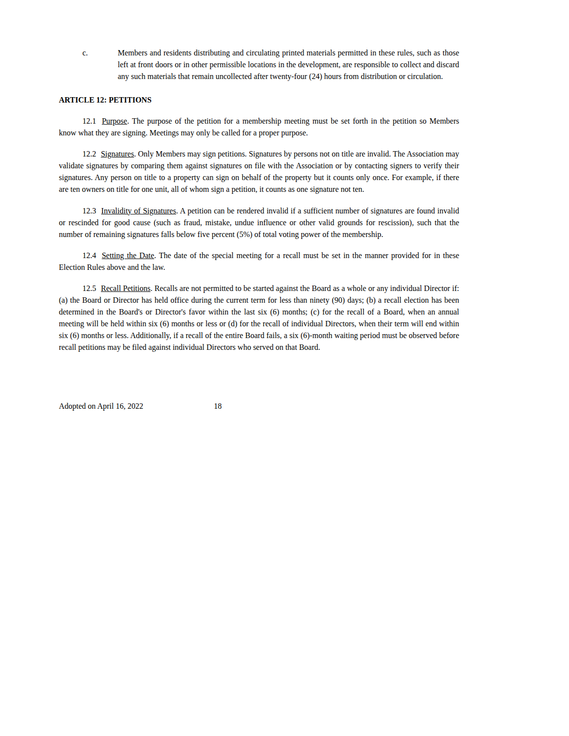c.
Members and residents distributing and circulating printed materials permitted in these rules, such as those left at front doors or in other permissible locations in the development, are responsible to collect and discard any such materials that remain uncollected after twenty-four (24) hours from distribution or circulation.
ARTICLE 12: PETITIONS
12.1 Purpose. The purpose of the petition for a membership meeting must be set forth in the petition so Members know what they are signing. Meetings may only be called for a proper purpose.
12.2 Signatures. Only Members may sign petitions. Signatures by persons not on title are invalid. The Association may validate signatures by comparing them against signatures on file with the Association or by contacting signers to verify their signatures. Any person on title to a property can sign on behalf of the property but it counts only once. For example, if there are ten owners on title for one unit, all of whom sign a petition, it counts as one signature not ten.
12.3 Invalidity of Signatures. A petition can be rendered invalid if a sufficient number of signatures are found invalid or rescinded for good cause (such as fraud, mistake, undue influence or other valid grounds for rescission), such that the number of remaining signatures falls below five percent (5%) of total voting power of the membership.
12.4 Setting the Date. The date of the special meeting for a recall must be set in the manner provided for in these Election Rules above and the law.
12.5 Recall Petitions. Recalls are not permitted to be started against the Board as a whole or any individual Director if: (a) the Board or Director has held office during the current term for less than ninety (90) days; (b) a recall election has been determined in the Board's or Director's favor within the last six (6) months; (c) for the recall of a Board, when an annual meeting will be held within six (6) months or less or (d) for the recall of individual Directors, when their term will end within six (6) months or less. Additionally, if a recall of the entire Board fails, a six (6)-month waiting period must be observed before recall petitions may be filed against individual Directors who served on that Board.
Adopted on April 16, 2022 18